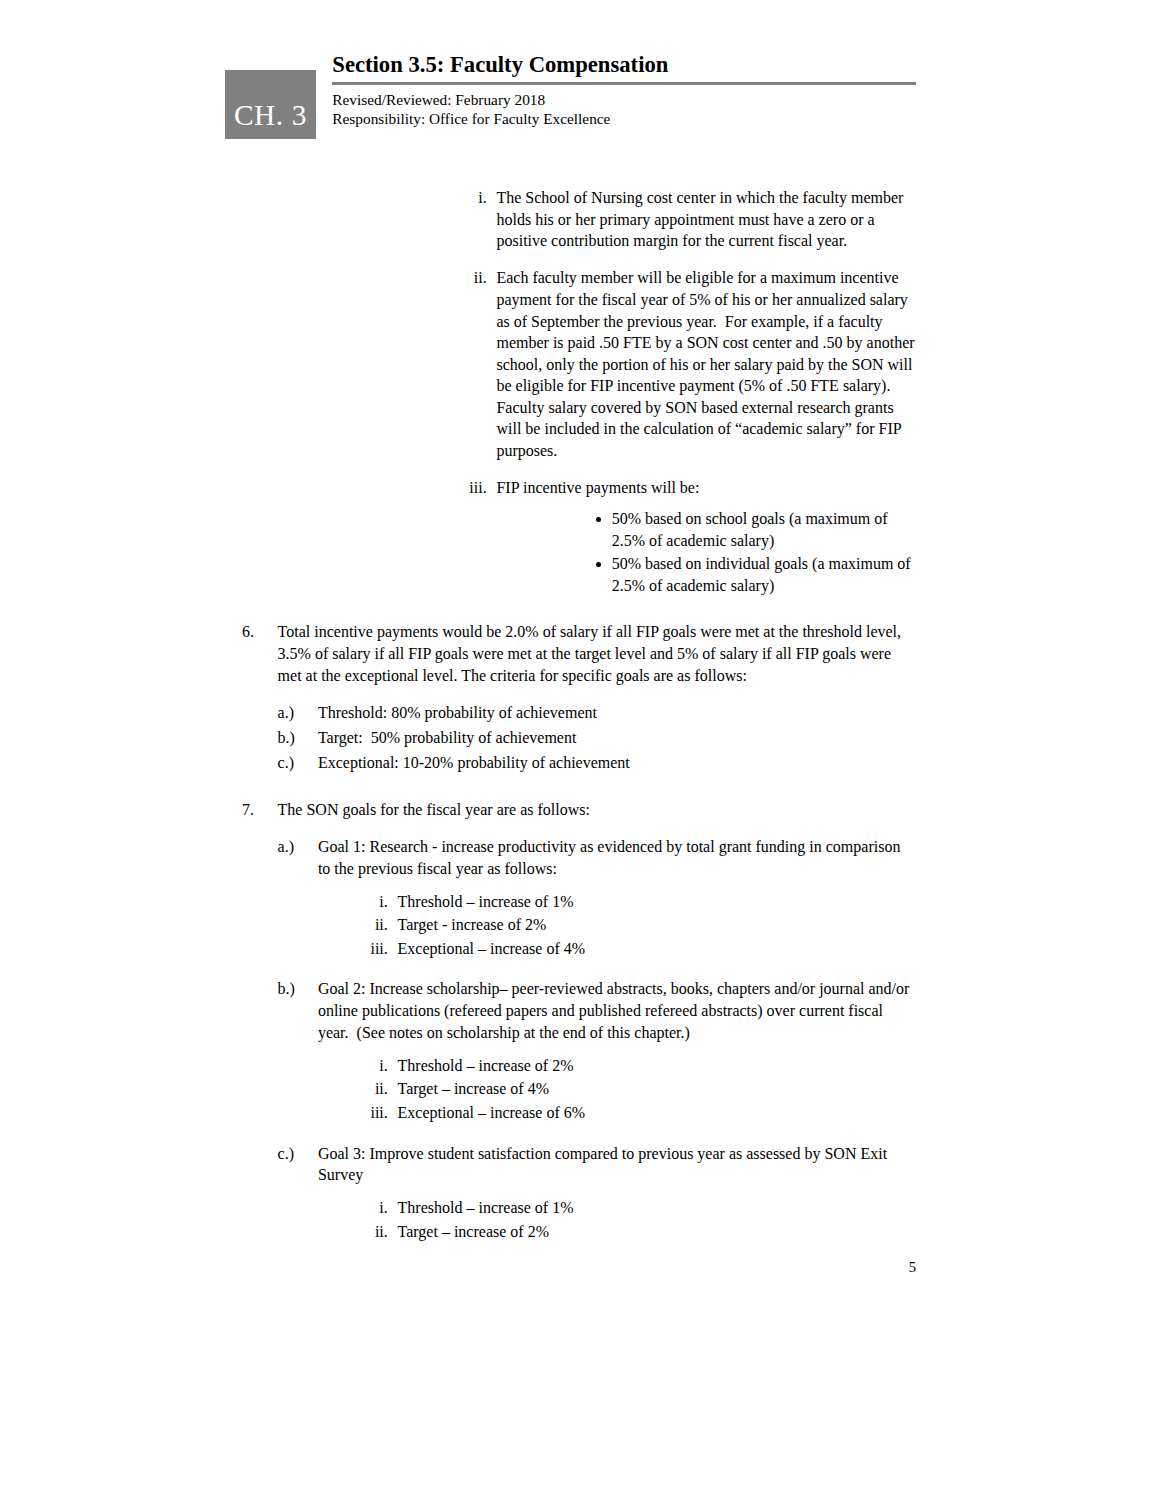CH. 3
Section 3.5: Faculty Compensation
Revised/Reviewed: February 2018
Responsibility: Office for Faculty Excellence
The School of Nursing cost center in which the faculty member holds his or her primary appointment must have a zero or a positive contribution margin for the current fiscal year.
Each faculty member will be eligible for a maximum incentive payment for the fiscal year of 5% of his or her annualized salary as of September the previous year. For example, if a faculty member is paid .50 FTE by a SON cost center and .50 by another school, only the portion of his or her salary paid by the SON will be eligible for FIP incentive payment (5% of .50 FTE salary). Faculty salary covered by SON based external research grants will be included in the calculation of “academic salary” for FIP purposes.
FIP incentive payments will be:
50% based on school goals (a maximum of 2.5% of academic salary)
50% based on individual goals (a maximum of 2.5% of academic salary)
6. Total incentive payments would be 2.0% of salary if all FIP goals were met at the threshold level, 3.5% of salary if all FIP goals were met at the target level and 5% of salary if all FIP goals were met at the exceptional level. The criteria for specific goals are as follows:
a.) Threshold: 80% probability of achievement
b.) Target: 50% probability of achievement
c.) Exceptional: 10-20% probability of achievement
7. The SON goals for the fiscal year are as follows:
a.) Goal 1: Research - increase productivity as evidenced by total grant funding in comparison to the previous fiscal year as follows:
Threshold – increase of 1%
Target - increase of 2%
Exceptional – increase of 4%
b.) Goal 2: Increase scholarship– peer-reviewed abstracts, books, chapters and/or journal and/or online publications (refereed papers and published refereed abstracts) over current fiscal year. (See notes on scholarship at the end of this chapter.)
Threshold – increase of 2%
Target – increase of 4%
Exceptional – increase of 6%
c.) Goal 3: Improve student satisfaction compared to previous year as assessed by SON Exit Survey
Threshold – increase of 1%
Target – increase of 2%
5